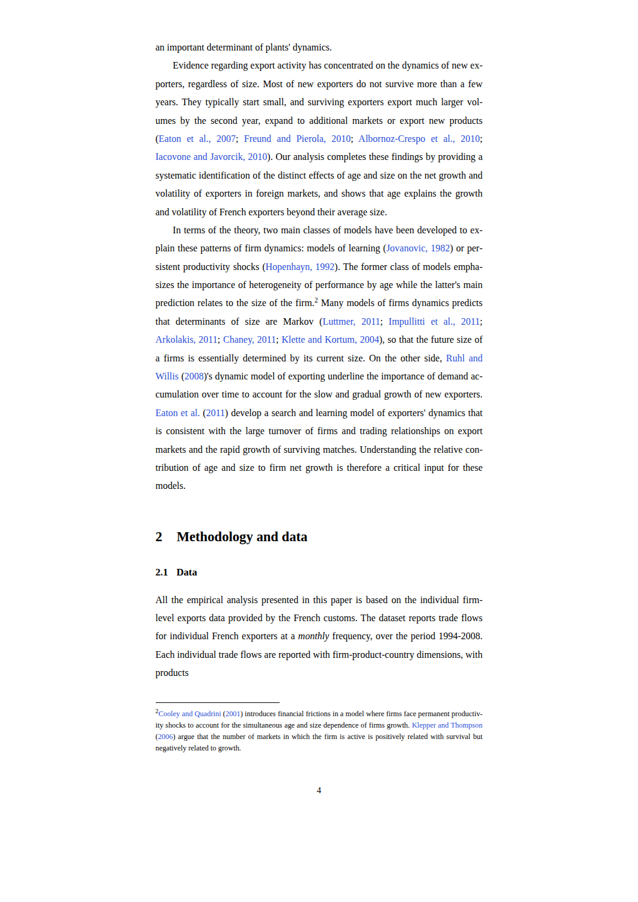an important determinant of plants' dynamics.
Evidence regarding export activity has concentrated on the dynamics of new exporters, regardless of size. Most of new exporters do not survive more than a few years. They typically start small, and surviving exporters export much larger volumes by the second year, expand to additional markets or export new products (Eaton et al., 2007; Freund and Pierola, 2010; Albornoz-Crespo et al., 2010; Iacovone and Javorcik, 2010). Our analysis completes these findings by providing a systematic identification of the distinct effects of age and size on the net growth and volatility of exporters in foreign markets, and shows that age explains the growth and volatility of French exporters beyond their average size.
In terms of the theory, two main classes of models have been developed to explain these patterns of firm dynamics: models of learning (Jovanovic, 1982) or persistent productivity shocks (Hopenhayn, 1992). The former class of models emphasizes the importance of heterogeneity of performance by age while the latter's main prediction relates to the size of the firm.2 Many models of firms dynamics predicts that determinants of size are Markov (Luttmer, 2011; Impullitti et al., 2011; Arkolakis, 2011; Chaney, 2011; Klette and Kortum, 2004), so that the future size of a firms is essentially determined by its current size. On the other side, Ruhl and Willis (2008)'s dynamic model of exporting underline the importance of demand accumulation over time to account for the slow and gradual growth of new exporters. Eaton et al. (2011) develop a search and learning model of exporters' dynamics that is consistent with the large turnover of firms and trading relationships on export markets and the rapid growth of surviving matches. Understanding the relative contribution of age and size to firm net growth is therefore a critical input for these models.
2 Methodology and data
2.1 Data
All the empirical analysis presented in this paper is based on the individual firm-level exports data provided by the French customs. The dataset reports trade flows for individual French exporters at a monthly frequency, over the period 1994-2008. Each individual trade flows are reported with firm-product-country dimensions, with products
2Cooley and Quadrini (2001) introduces financial frictions in a model where firms face permanent productivity shocks to account for the simultaneous age and size dependence of firms growth. Klepper and Thompson (2006) argue that the number of markets in which the firm is active is positively related with survival but negatively related to growth.
4